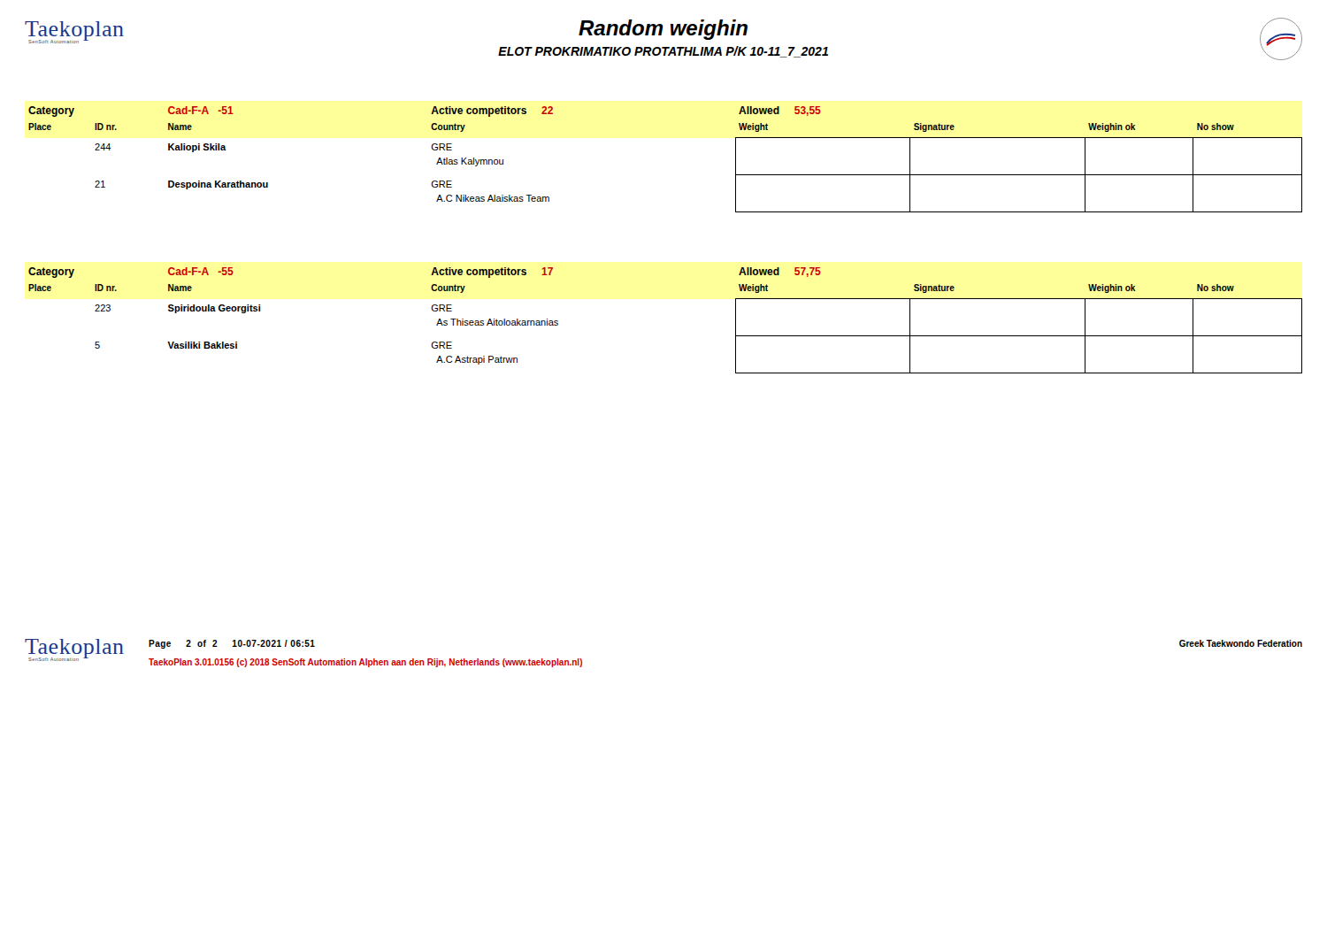Taeko plan
SenSoft Automation
Random weighin
ELOT PROKRIMATIKO PROTATHLIMA P/K 10-11_7_2021
| Category | | Cad-F-A -51 | Active competitors 22 | Allowed 53,55 | | | |
| Place | ID nr. | Name | Country | Weight | Signature | Weighin ok | No show |
| | 244 | Kaliopi Skila | GRE | | | | |
| | | | Atlas Kalymnou |
| | 21 | Despoina Karathanou | GRE | | | | |
| | | | A.C Nikeas Alaiskas Team |
| Category | | Cad-F-A -55 | Active competitors 17 | Allowed 57,75 | | | |
| Place | ID nr. | Name | Country | Weight | Signature | Weighin ok | No show |
| | 223 | Spiridoula Georgitsi | GRE | | | | |
| | | | As Thiseas Aitoloakarnanias |
| | 5 | Vasiliki Baklesi | GRE | | | | |
| | | | A.C Astrapi Patrwn |
Taeko plan
SenSoft Automation
Page 2 of 2 10-07-2021 / 06:51
Greek Taekwondo Federation
TaekoPlan 3.01.0156 (c) 2018 SenSoft Automation Alphen aan den Rijn, Netherlands (www.taekoplan.nl)